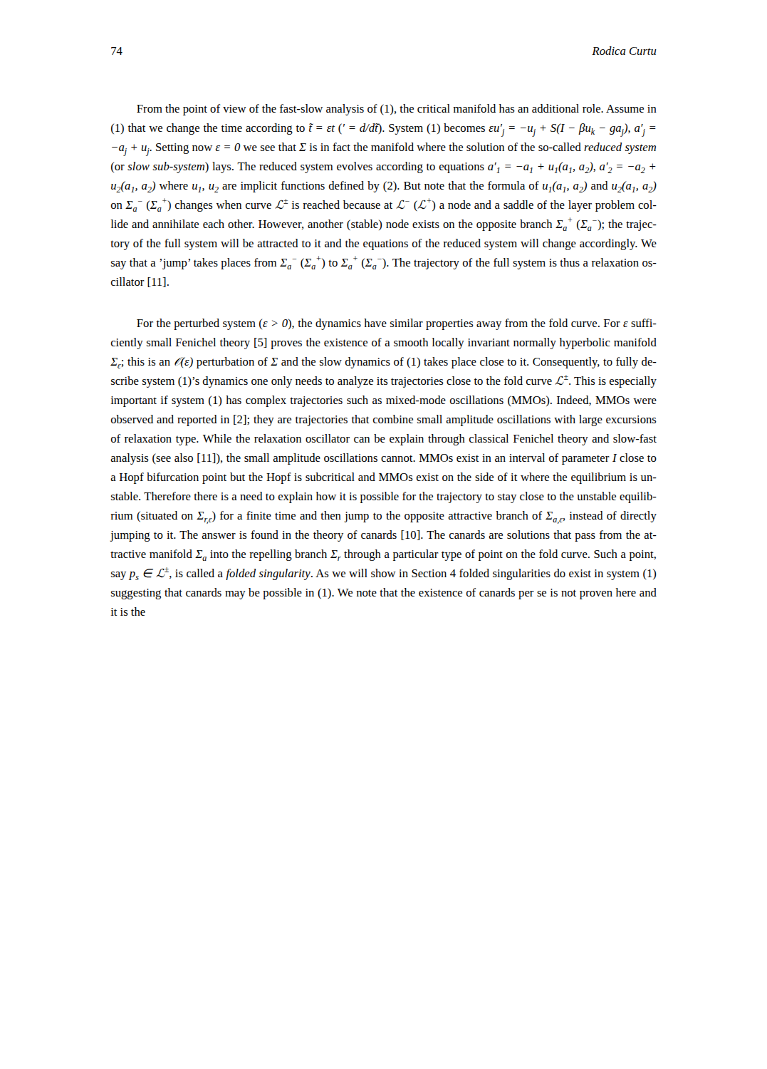74 Rodica Curtu
From the point of view of the fast-slow analysis of (1), the critical manifold has an additional role. Assume in (1) that we change the time according to t̃ = εt (′ = d/dt̃). System (1) becomes εu′j = −uj + S(I − βuk − gaj), a′j = −aj + uj. Setting now ε = 0 we see that Σ is in fact the manifold where the solution of the so-called reduced system (or slow sub-system) lays. The reduced system evolves according to equations a′1 = −a1 + u1(a1, a2), a′2 = −a2 + u2(a1, a2) where u1, u2 are implicit functions defined by (2). But note that the formula of u1(a1, a2) and u2(a1, a2) on Σa− (Σa+) changes when curve ℒ± is reached because at ℒ− (ℒ+) a node and a saddle of the layer problem collide and annihilate each other. However, another (stable) node exists on the opposite branch Σa+ (Σa−); the trajectory of the full system will be attracted to it and the equations of the reduced system will change accordingly. We say that a ’jump’ takes places from Σa− (Σa+) to Σa+ (Σa−). The trajectory of the full system is thus a relaxation oscillator [11].
For the perturbed system (ε > 0), the dynamics have similar properties away from the fold curve. For ε sufficiently small Fenichel theory [5] proves the existence of a smooth locally invariant normally hyperbolic manifold Σε; this is an 𝒪(ε) perturbation of Σ and the slow dynamics of (1) takes place close to it. Consequently, to fully describe system (1)’s dynamics one only needs to analyze its trajectories close to the fold curve ℒ±. This is especially important if system (1) has complex trajectories such as mixed-mode oscillations (MMOs). Indeed, MMOs were observed and reported in [2]; they are trajectories that combine small amplitude oscillations with large excursions of relaxation type. While the relaxation oscillator can be explain through classical Fenichel theory and slow-fast analysis (see also [11]), the small amplitude oscillations cannot. MMOs exist in an interval of parameter I close to a Hopf bifurcation point but the Hopf is subcritical and MMOs exist on the side of it where the equilibrium is unstable. Therefore there is a need to explain how it is possible for the trajectory to stay close to the unstable equilibrium (situated on Σr,ε) for a finite time and then jump to the opposite attractive branch of Σa,ε, instead of directly jumping to it. The answer is found in the theory of canards [10]. The canards are solutions that pass from the attractive manifold Σa into the repelling branch Σr through a particular type of point on the fold curve. Such a point, say ps ∈ ℒ±, is called a folded singularity. As we will show in Section 4 folded singularities do exist in system (1) suggesting that canards may be possible in (1). We note that the existence of canards per se is not proven here and it is the